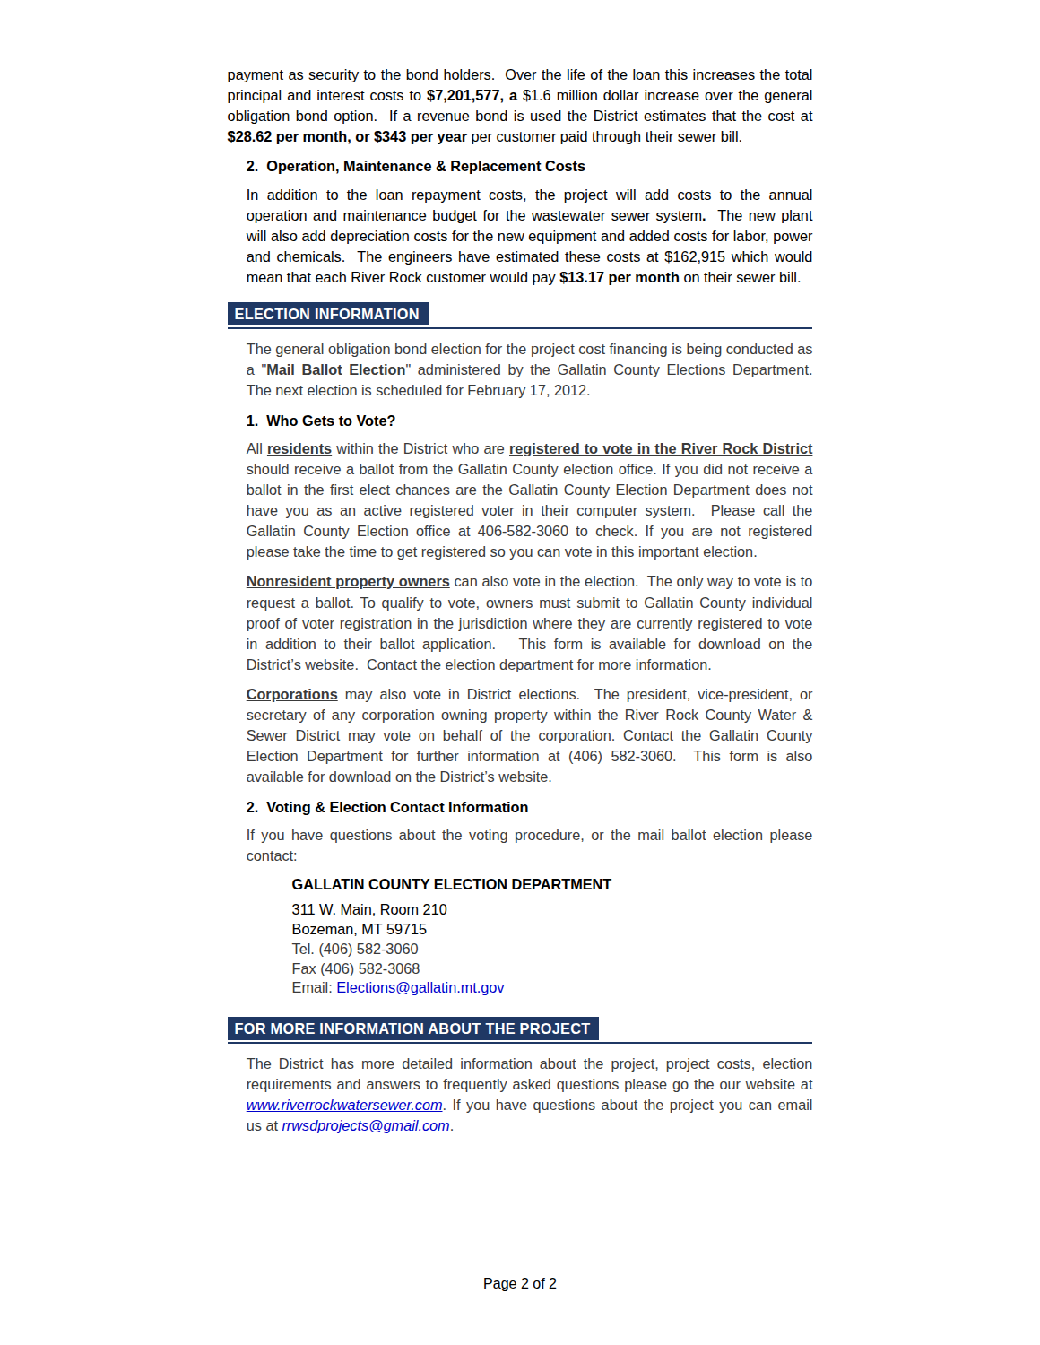payment as security to the bond holders. Over the life of the loan this increases the total principal and interest costs to $7,201,577, a $1.6 million dollar increase over the general obligation bond option. If a revenue bond is used the District estimates that the cost at $28.62 per month, or $343 per year per customer paid through their sewer bill.
2. Operation, Maintenance & Replacement Costs
In addition to the loan repayment costs, the project will add costs to the annual operation and maintenance budget for the wastewater sewer system. The new plant will also add depreciation costs for the new equipment and added costs for labor, power and chemicals. The engineers have estimated these costs at $162,915 which would mean that each River Rock customer would pay $13.17 per month on their sewer bill.
ELECTION INFORMATION
The general obligation bond election for the project cost financing is being conducted as a "Mail Ballot Election" administered by the Gallatin County Elections Department. The next election is scheduled for February 17, 2012.
1. Who Gets to Vote?
All residents within the District who are registered to vote in the River Rock District should receive a ballot from the Gallatin County election office. If you did not receive a ballot in the first elect chances are the Gallatin County Election Department does not have you as an active registered voter in their computer system. Please call the Gallatin County Election office at 406-582-3060 to check. If you are not registered please take the time to get registered so you can vote in this important election.
Nonresident property owners can also vote in the election. The only way to vote is to request a ballot. To qualify to vote, owners must submit to Gallatin County individual proof of voter registration in the jurisdiction where they are currently registered to vote in addition to their ballot application. This form is available for download on the District’s website. Contact the election department for more information.
Corporations may also vote in District elections. The president, vice-president, or secretary of any corporation owning property within the River Rock County Water & Sewer District may vote on behalf of the corporation. Contact the Gallatin County Election Department for further information at (406) 582-3060. This form is also available for download on the District’s website.
2. Voting & Election Contact Information
If you have questions about the voting procedure, or the mail ballot election please contact:
GALLATIN COUNTY ELECTION DEPARTMENT
311 W. Main, Room 210
Bozeman, MT 59715
Tel. (406) 582-3060
Fax (406) 582-3068
Email: Elections@gallatin.mt.gov
FOR MORE INFORMATION ABOUT THE PROJECT
The District has more detailed information about the project, project costs, election requirements and answers to frequently asked questions please go the our website at www.riverrockwatersewer.com. If you have questions about the project you can email us at rrwsdprojects@gmail.com.
Page 2 of 2